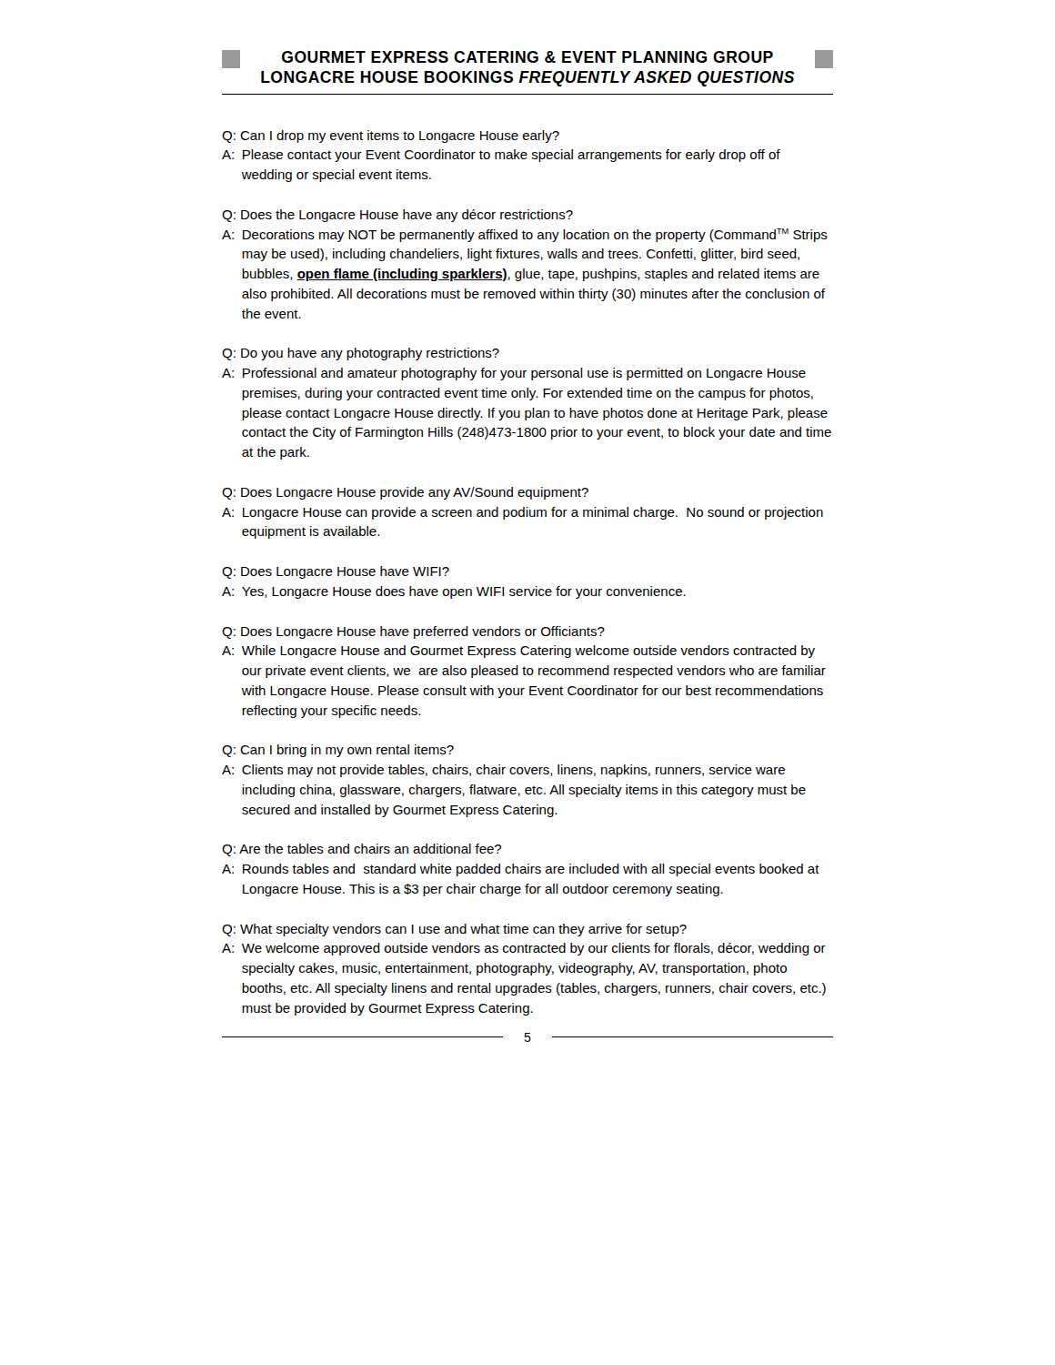GOURMET EXPRESS CATERING & EVENT PLANNING GROUP
LONGACRE HOUSE BOOKINGS FREQUENTLY ASKED QUESTIONS
Q: Can I drop my event items to Longacre House early?
A: Please contact your Event Coordinator to make special arrangements for early drop off of wedding or special event items.
Q: Does the Longacre House have any décor restrictions?
A: Decorations may NOT be permanently affixed to any location on the property (CommandTM Strips may be used), including chandeliers, light fixtures, walls and trees. Confetti, glitter, bird seed, bubbles, open flame (including sparklers), glue, tape, pushpins, staples and related items are also prohibited. All decorations must be removed within thirty (30) minutes after the conclusion of the event.
Q: Do you have any photography restrictions?
A: Professional and amateur photography for your personal use is permitted on Longacre House premises, during your contracted event time only. For extended time on the campus for photos, please contact Longacre House directly. If you plan to have photos done at Heritage Park, please contact the City of Farmington Hills (248)473-1800 prior to your event, to block your date and time at the park.
Q: Does Longacre House provide any AV/Sound equipment?
A: Longacre House can provide a screen and podium for a minimal charge. No sound or projection equipment is available.
Q: Does Longacre House have WIFI?
A: Yes, Longacre House does have open WIFI service for your convenience.
Q: Does Longacre House have preferred vendors or Officiants?
A: While Longacre House and Gourmet Express Catering welcome outside vendors contracted by our private event clients, we are also pleased to recommend respected vendors who are familiar with Longacre House. Please consult with your Event Coordinator for our best recommendations reflecting your specific needs.
Q: Can I bring in my own rental items?
A: Clients may not provide tables, chairs, chair covers, linens, napkins, runners, service ware including china, glassware, chargers, flatware, etc. All specialty items in this category must be secured and installed by Gourmet Express Catering.
Q: Are the tables and chairs an additional fee?
A: Rounds tables and standard white padded chairs are included with all special events booked at Longacre House. This is a $3 per chair charge for all outdoor ceremony seating.
Q: What specialty vendors can I use and what time can they arrive for setup?
A: We welcome approved outside vendors as contracted by our clients for florals, décor, wedding or specialty cakes, music, entertainment, photography, videography, AV, transportation, photo booths, etc. All specialty linens and rental upgrades (tables, chargers, runners, chair covers, etc.) must be provided by Gourmet Express Catering.
5